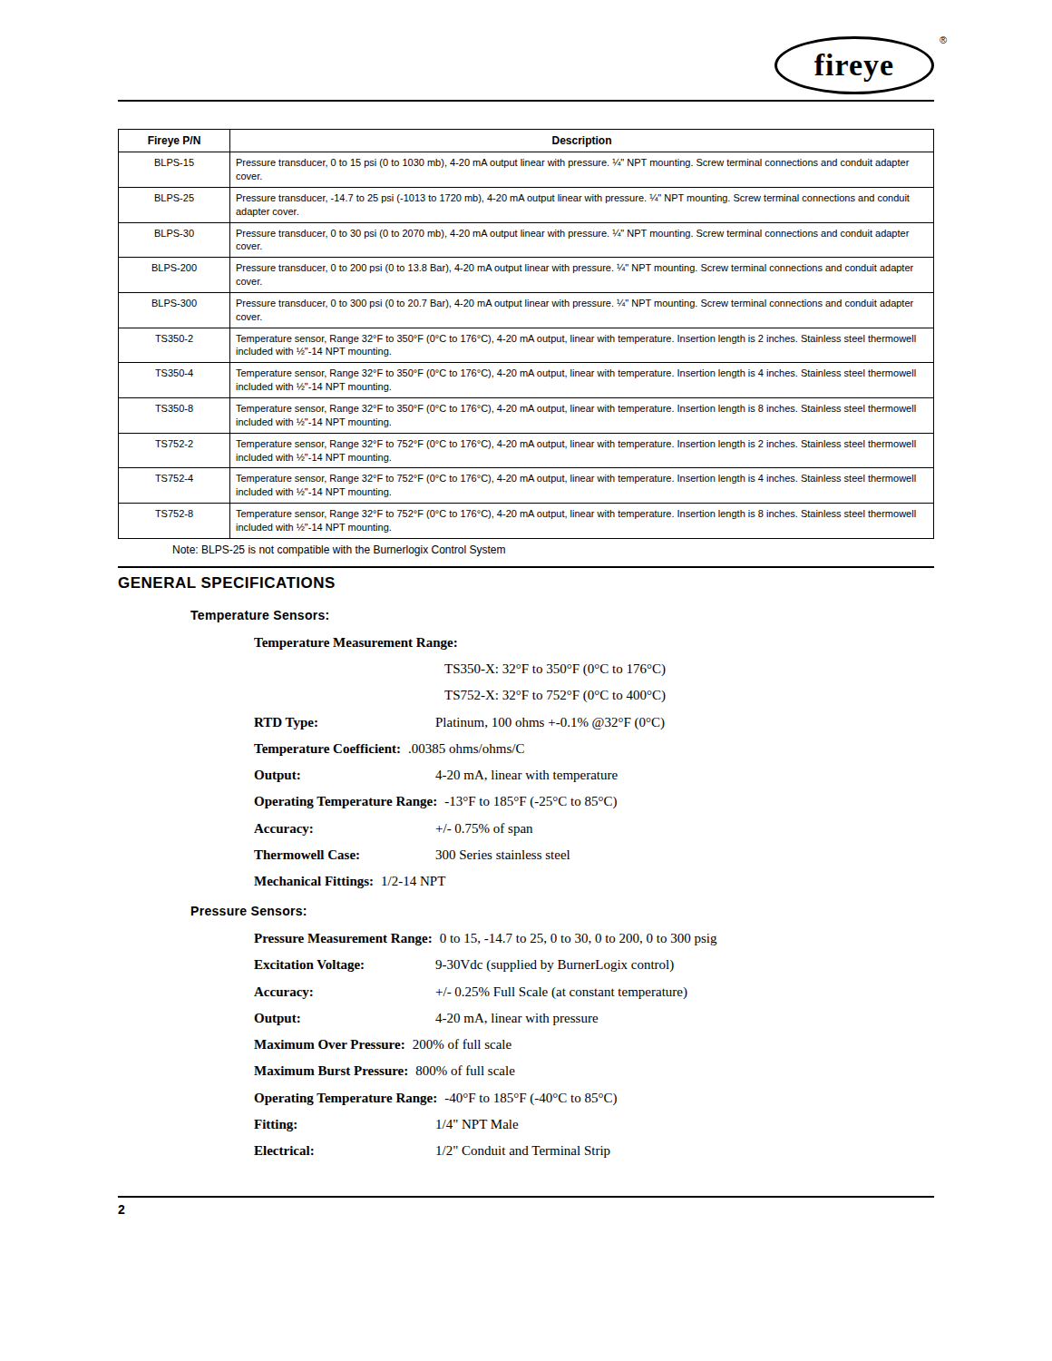fireye®
| Fireye P/N | Description |
| --- | --- |
| BLPS-15 | Pressure transducer, 0 to 15 psi (0 to 1030 mb), 4-20 mA output linear with pressure. ¼" NPT mounting. Screw terminal connections and conduit adapter cover. |
| BLPS-25 | Pressure transducer, -14.7 to 25 psi (-1013 to 1720 mb), 4-20 mA output linear with pressure. ¼" NPT mounting. Screw terminal connections and conduit adapter cover. |
| BLPS-30 | Pressure transducer, 0 to 30 psi (0 to 2070 mb), 4-20 mA output linear with pressure. ¼" NPT mounting. Screw terminal connections and conduit adapter cover. |
| BLPS-200 | Pressure transducer, 0 to 200 psi (0 to 13.8 Bar), 4-20 mA output linear with pressure. ¼" NPT mounting. Screw terminal connections and conduit adapter cover. |
| BLPS-300 | Pressure transducer, 0 to 300 psi (0 to 20.7 Bar), 4-20 mA output linear with pressure. ¼" NPT mounting. Screw terminal connections and conduit adapter cover. |
| TS350-2 | Temperature sensor, Range 32°F to 350°F (0°C to 176°C), 4-20 mA output, linear with temperature. Insertion length is 2 inches. Stainless steel thermowell included with ½"-14 NPT mounting. |
| TS350-4 | Temperature sensor, Range 32°F to 350°F (0°C to 176°C), 4-20 mA output, linear with temperature. Insertion length is 4 inches. Stainless steel thermowell included with ½"-14 NPT mounting. |
| TS350-8 | Temperature sensor, Range 32°F to 350°F (0°C to 176°C), 4-20 mA output, linear with temperature. Insertion length is 8 inches. Stainless steel thermowell included with ½"-14 NPT mounting. |
| TS752-2 | Temperature sensor, Range 32°F to 752°F (0°C to 176°C), 4-20 mA output, linear with temperature. Insertion length is 2 inches. Stainless steel thermowell included with ½"-14 NPT mounting. |
| TS752-4 | Temperature sensor, Range 32°F to 752°F (0°C to 176°C), 4-20 mA output, linear with temperature. Insertion length is 4 inches. Stainless steel thermowell included with ½"-14 NPT mounting. |
| TS752-8 | Temperature sensor, Range 32°F to 752°F (0°C to 176°C), 4-20 mA output, linear with temperature. Insertion length is 8 inches. Stainless steel thermowell included with ½"-14 NPT mounting. |
Note: BLPS-25 is not compatible with the Burnerlogix Control System
GENERAL SPECIFICATIONS
Temperature Sensors:
Temperature Measurement Range:
TS350-X: 32°F to 350°F (0°C to 176°C)
TS752-X: 32°F to 752°F (0°C to 400°C)
RTD Type: Platinum, 100 ohms +-0.1% @32°F (0°C)
Temperature Coefficient: .00385 ohms/ohms/C
Output: 4-20 mA, linear with temperature
Operating Temperature Range: -13°F to 185°F (-25°C to 85°C)
Accuracy: +/- 0.75% of span
Thermowell Case: 300 Series stainless steel
Mechanical Fittings: 1/2-14 NPT
Pressure Sensors:
Pressure Measurement Range: 0 to 15, -14.7 to 25, 0 to 30, 0 to 200, 0 to 300 psig
Excitation Voltage: 9-30Vdc (supplied by BurnerLogix control)
Accuracy: +/- 0.25% Full Scale (at constant temperature)
Output: 4-20 mA, linear with pressure
Maximum Over Pressure: 200% of full scale
Maximum Burst Pressure: 800% of full scale
Operating Temperature Range: -40°F to 185°F (-40°C to 85°C)
Fitting: 1/4" NPT Male
Electrical: 1/2" Conduit and Terminal Strip
2